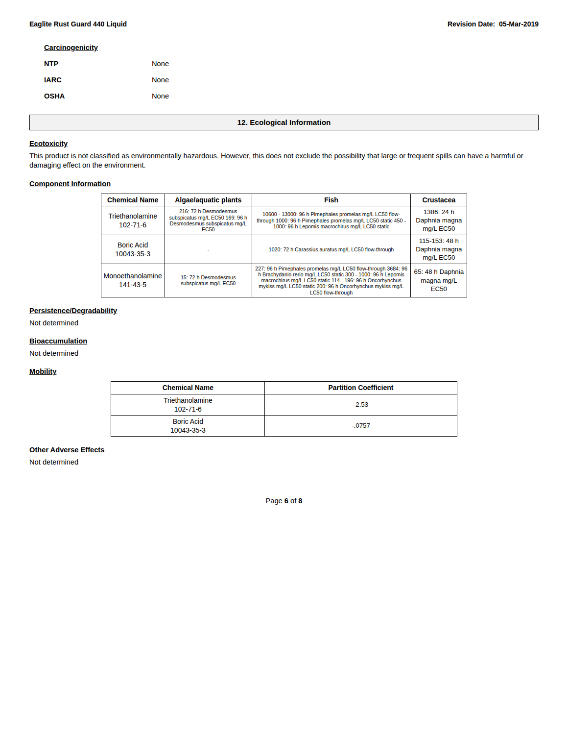Eaglite Rust Guard 440 Liquid Revision Date: 05-Mar-2019
Carcinogenicity
NTP None
IARC None
OSHA None
12. Ecological Information
Ecotoxicity
This product is not classified as environmentally hazardous. However, this does not exclude the possibility that large or frequent spills can have a harmful or damaging effect on the environment.
Component Information
| Chemical Name | Algae/aquatic plants | Fish | Crustacea |
| --- | --- | --- | --- |
| Triethanolamine 102-71-6 | 216: 72 h Desmodesmus subspicatus mg/L EC50 169: 96 h Desmodesmus subspicatus mg/L EC50 | 10600 - 13000: 96 h Pimephales promelas mg/L LC50 flow-through 1000: 96 h Pimephales promelas mg/L LC50 static 450 - 1000: 96 h Lepomis macrochirus mg/L LC50 static | 1386: 24 h Daphnia magna mg/L EC50 |
| Boric Acid 10043-35-3 | - | 1020: 72 h Carassius auratus mg/L LC50 flow-through | 115-153: 48 h Daphnia magna mg/L EC50 |
| Monoethanolamine 141-43-5 | 15: 72 h Desmodesmus subspicatus mg/L EC50 | 227: 96 h Pimephales promelas mg/L LC50 flow-through 3684: 96 h Brachydanio rerio mg/L LC50 static 300 - 1000: 96 h Lepomis macrochirus mg/L LC50 static 114 - 196: 96 h Oncorhynchus mykiss mg/L LC50 static 200: 96 h Oncorhynchus mykiss mg/L LC50 flow-through | 65: 48 h Daphnia magna mg/L EC50 |
Persistence/Degradability
Not determined
Bioaccumulation
Not determined
Mobility
| Chemical Name | Partition Coefficient |
| --- | --- |
| Triethanolamine 102-71-6 | -2.53 |
| Boric Acid 10043-35-3 | -.0757 |
Other Adverse Effects
Not determined
Page 6 of 8